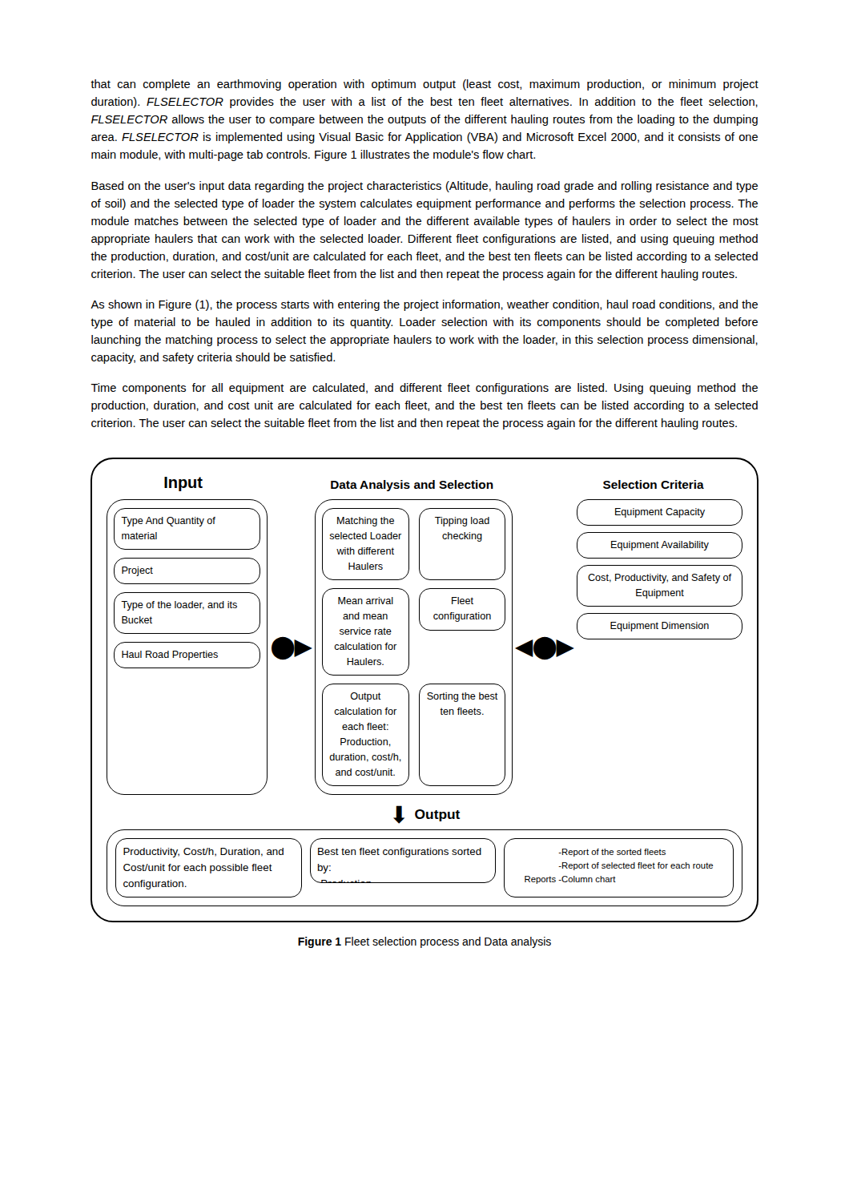that can complete an earthmoving operation with optimum output (least cost, maximum production, or minimum project duration). FLSELECTOR provides the user with a list of the best ten fleet alternatives. In addition to the fleet selection, FLSELECTOR allows the user to compare between the outputs of the different hauling routes from the loading to the dumping area. FLSELECTOR is implemented using Visual Basic for Application (VBA) and Microsoft Excel 2000, and it consists of one main module, with multi-page tab controls. Figure 1 illustrates the module's flow chart.
Based on the user's input data regarding the project characteristics (Altitude, hauling road grade and rolling resistance and type of soil) and the selected type of loader the system calculates equipment performance and performs the selection process. The module matches between the selected type of loader and the different available types of haulers in order to select the most appropriate haulers that can work with the selected loader. Different fleet configurations are listed, and using queuing method the production, duration, and cost/unit are calculated for each fleet, and the best ten fleets can be listed according to a selected criterion. The user can select the suitable fleet from the list and then repeat the process again for the different hauling routes.
As shown in Figure (1), the process starts with entering the project information, weather condition, haul road conditions, and the type of material to be hauled in addition to its quantity. Loader selection with its components should be completed before launching the matching process to select the appropriate haulers to work with the loader, in this selection process dimensional, capacity, and safety criteria should be satisfied.
Time components for all equipment are calculated, and different fleet configurations are listed. Using queuing method the production, duration, and cost unit are calculated for each fleet, and the best ten fleets can be listed according to a selected criterion. The user can select the suitable fleet from the list and then repeat the process again for the different hauling routes.
Input
Data Analysis and Selection
Selection Criteria
Type And Quantity of material
Project
Type of the loader, and its Bucket
Haul Road Properties
⬤▶
Matching the selected Loader with different Haulers
Tipping load checking
Mean arrival and mean service rate calculation for Haulers.
Fleet configuration
Output calculation for each fleet: Production, duration, cost/h, and cost/unit.
Sorting the best ten fleets.
◀⬤▶
Equipment Capacity
Equipment Availability
Cost, Productivity, and Safety of Equipment
Equipment Dimension
⬇ Output
Productivity, Cost/h, Duration, and Cost/unit for each possible fleet configuration.
Best ten fleet configurations sorted by:
-Production
-Cost/unit
-Duration
Reports
-Report of the sorted fleets
-Report of selected fleet for each route
-Column chart
Figure 1 Fleet selection process and Data analysis